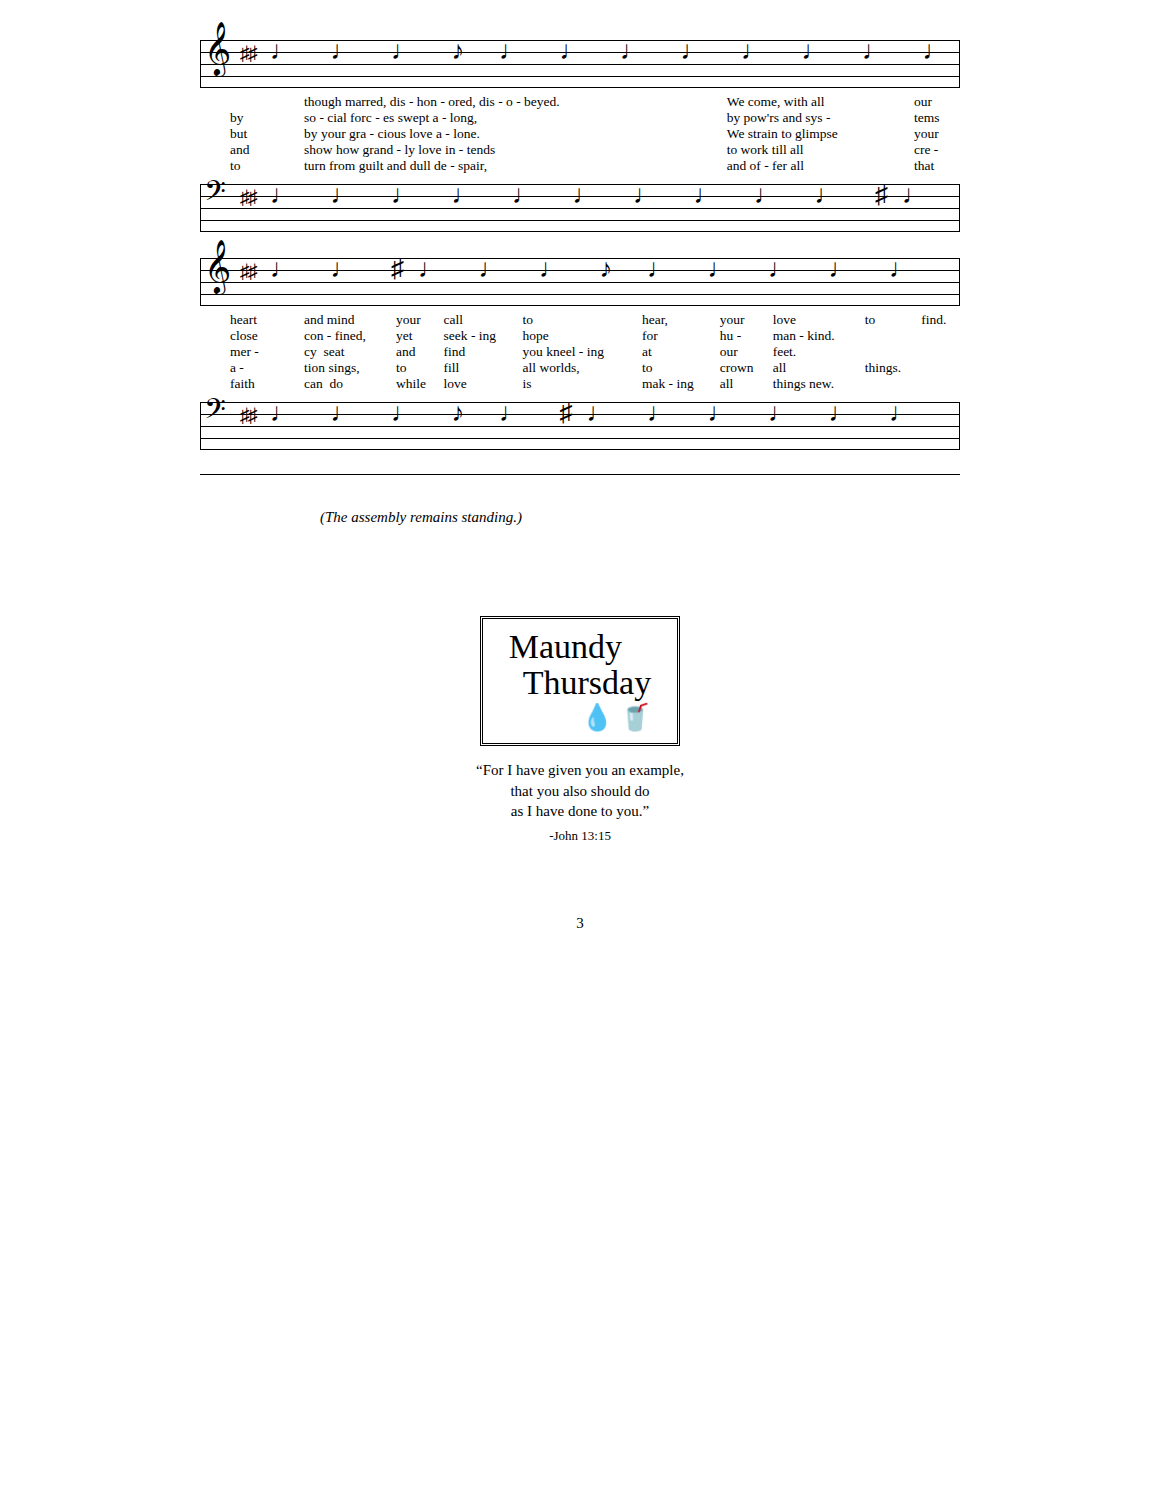𝄞 ♯♯ ♩ ♩ ♩ ♪ ♩ ♩ ♩ ♩ ♩ ♩ ♩ ♩ ♯♩ ♩
| | though marred, dis - hon - ored, dis - o - beyed. | We come, with all | our |
| by | so - cial forc - es swept a - long, | by pow'rs and sys - | tems |
| but | by your gra - cious love a - lone. | We strain to glimpse | your |
| and | show how grand - ly love in - tends | to work till all | cre - |
| to | turn from guilt and dull de - spair, | and of - fer all | that |
𝄢 ♯♯ ♩ ♩ ♩ ♩ ♩ ♩ ♩ ♩ ♩ ♩ ♯♩ ♩
𝄞 ♯♯ ♩ ♩ ♯♩ ♩ ♩ ♪ ♩ ♩ ♩ ♩ ♩ ♩ ♩
| heart | and mind | your | call | to | hear, | your | love | to | find. |
| close | con - fined, | yet | seek - ing | hope | for | hu - | man - kind. | | |
| mer - | cy seat | and | find | you kneel - ing | at | our | feet. | | |
| a - | tion sings, | to | fill | all worlds, | to | crown | all | things. | |
| faith | can do | while | love | is | mak - ing | all | things new. | | |
𝄢 ♯♯ ♩ ♩ ♩ ♪ ♩ ♯♩ ♩ ♩ ♩ ♩ ♩
(The assembly remains standing.)
Maundy Thursday
💧 🥤
“For I have given you an example,
that you also should do
as I have done to you.” -John 13:15
3